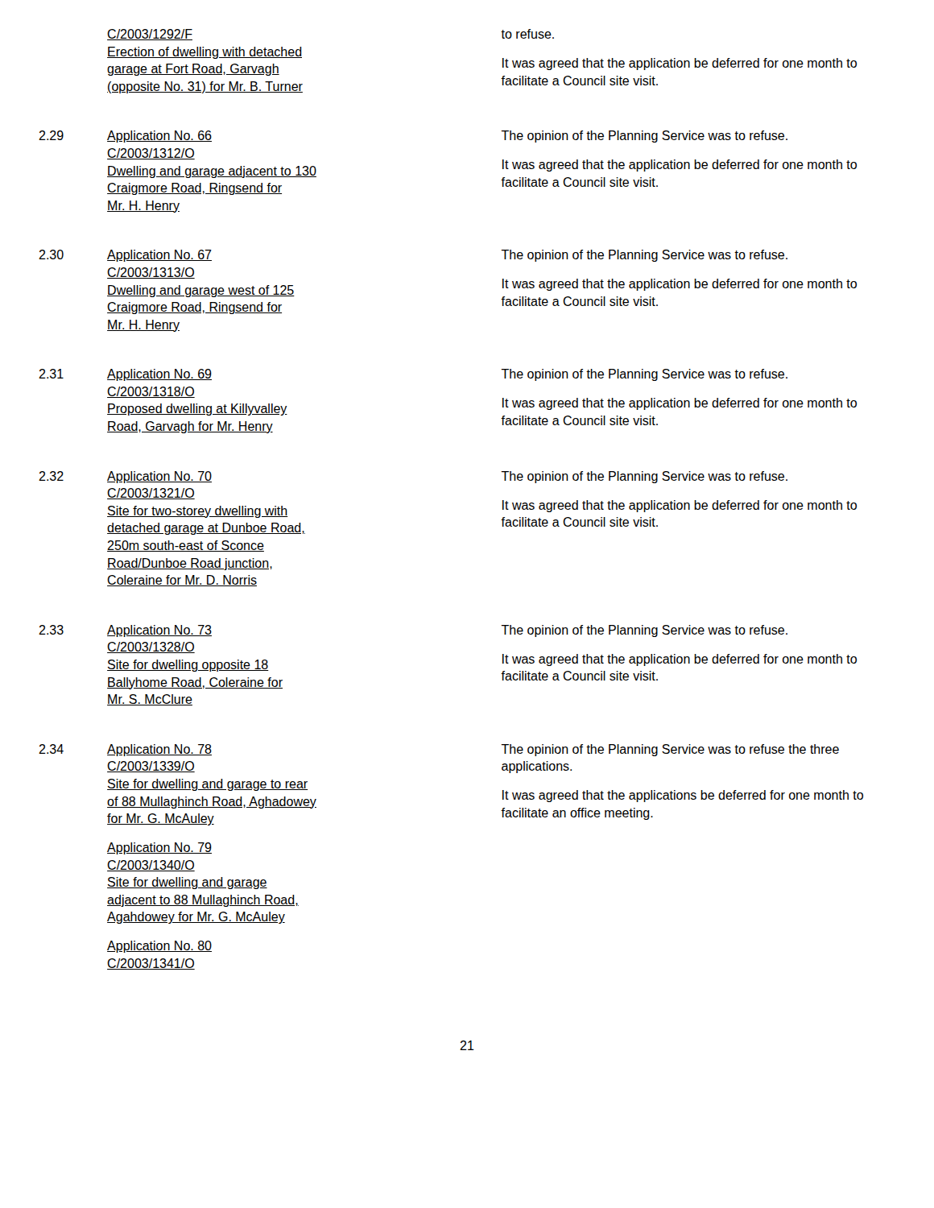| | C/2003/1292/F Erection of dwelling with detached garage at Fort Road, Garvagh (opposite No. 31) for Mr. B. Turner | to refuse. It was agreed that the application be deferred for one month to facilitate a Council site visit. |
| 2.29 | Application No. 66 C/2003/1312/O Dwelling and garage adjacent to 130 Craigmore Road, Ringsend for Mr. H. Henry | The opinion of the Planning Service was to refuse. It was agreed that the application be deferred for one month to facilitate a Council site visit. |
| 2.30 | Application No. 67 C/2003/1313/O Dwelling and garage west of 125 Craigmore Road, Ringsend for Mr. H. Henry | The opinion of the Planning Service was to refuse. It was agreed that the application be deferred for one month to facilitate a Council site visit. |
| 2.31 | Application No. 69 C/2003/1318/O Proposed dwelling at Killyvalley Road, Garvagh for Mr. Henry | The opinion of the Planning Service was to refuse. It was agreed that the application be deferred for one month to facilitate a Council site visit. |
| 2.32 | Application No. 70 C/2003/1321/O Site for two-storey dwelling with detached garage at Dunboe Road, 250m south-east of Sconce Road/Dunboe Road junction, Coleraine for Mr. D. Norris | The opinion of the Planning Service was to refuse. It was agreed that the application be deferred for one month to facilitate a Council site visit. |
| 2.33 | Application No. 73 C/2003/1328/O Site for dwelling opposite 18 Ballyhome Road, Coleraine for Mr. S. McClure | The opinion of the Planning Service was to refuse. It was agreed that the application be deferred for one month to facilitate a Council site visit. |
| 2.34 | Application No. 78 C/2003/1339/O Site for dwelling and garage to rear of 88 Mullaghinch Road, Aghadowey for Mr. G. McAuley Application No. 79 C/2003/1340/O Site for dwelling and garage adjacent to 88 Mullaghinch Road, Agahdowey for Mr. G. McAuley Application No. 80 C/2003/1341/O | The opinion of the Planning Service was to refuse the three applications. It was agreed that the applications be deferred for one month to facilitate an office meeting. |
21